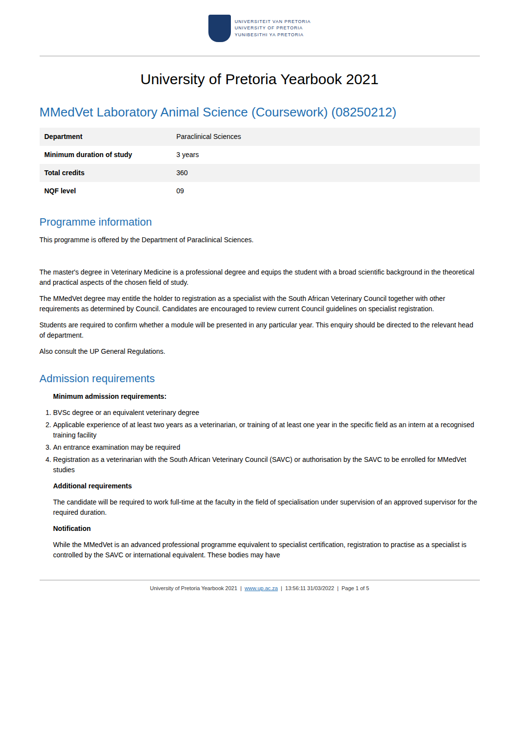UNIVERSITEIT VAN PRETORIA
UNIVERSITY OF PRETORIA
YUNIBESITHI YA PRETORIA
University of Pretoria Yearbook 2021
MMedVet Laboratory Animal Science (Coursework) (08250212)
| Department | Paraclinical Sciences |
| Minimum duration of study | 3 years |
| Total credits | 360 |
| NQF level | 09 |
Programme information
This programme is offered by the Department of Paraclinical Sciences.
The master's degree in Veterinary Medicine is a professional degree and equips the student with a broad scientific background in the theoretical and practical aspects of the chosen field of study.
The MMedVet degree may entitle the holder to registration as a specialist with the South African Veterinary Council together with other requirements as determined by Council. Candidates are encouraged to review current Council guidelines on specialist registration.
Students are required to confirm whether a module will be presented in any particular year. This enquiry should be directed to the relevant head of department.
Also consult the UP General Regulations.
Admission requirements
Minimum admission requirements:
BVSc degree or an equivalent veterinary degree
Applicable experience of at least two years as a veterinarian, or training of at least one year in the specific field as an intern at a recognised training facility
An entrance examination may be required
Registration as a veterinarian with the South African Veterinary Council (SAVC) or authorisation by the SAVC to be enrolled for MMedVet studies
Additional requirements
The candidate will be required to work full-time at the faculty in the field of specialisation under supervision of an approved supervisor for the required duration.
Notification
While the MMedVet is an advanced professional programme equivalent to specialist certification, registration to practise as a specialist is controlled by the SAVC or international equivalent. These bodies may have
University of Pretoria Yearbook 2021 | www.up.ac.za | 13:56:11 31/03/2022 | Page 1 of 5